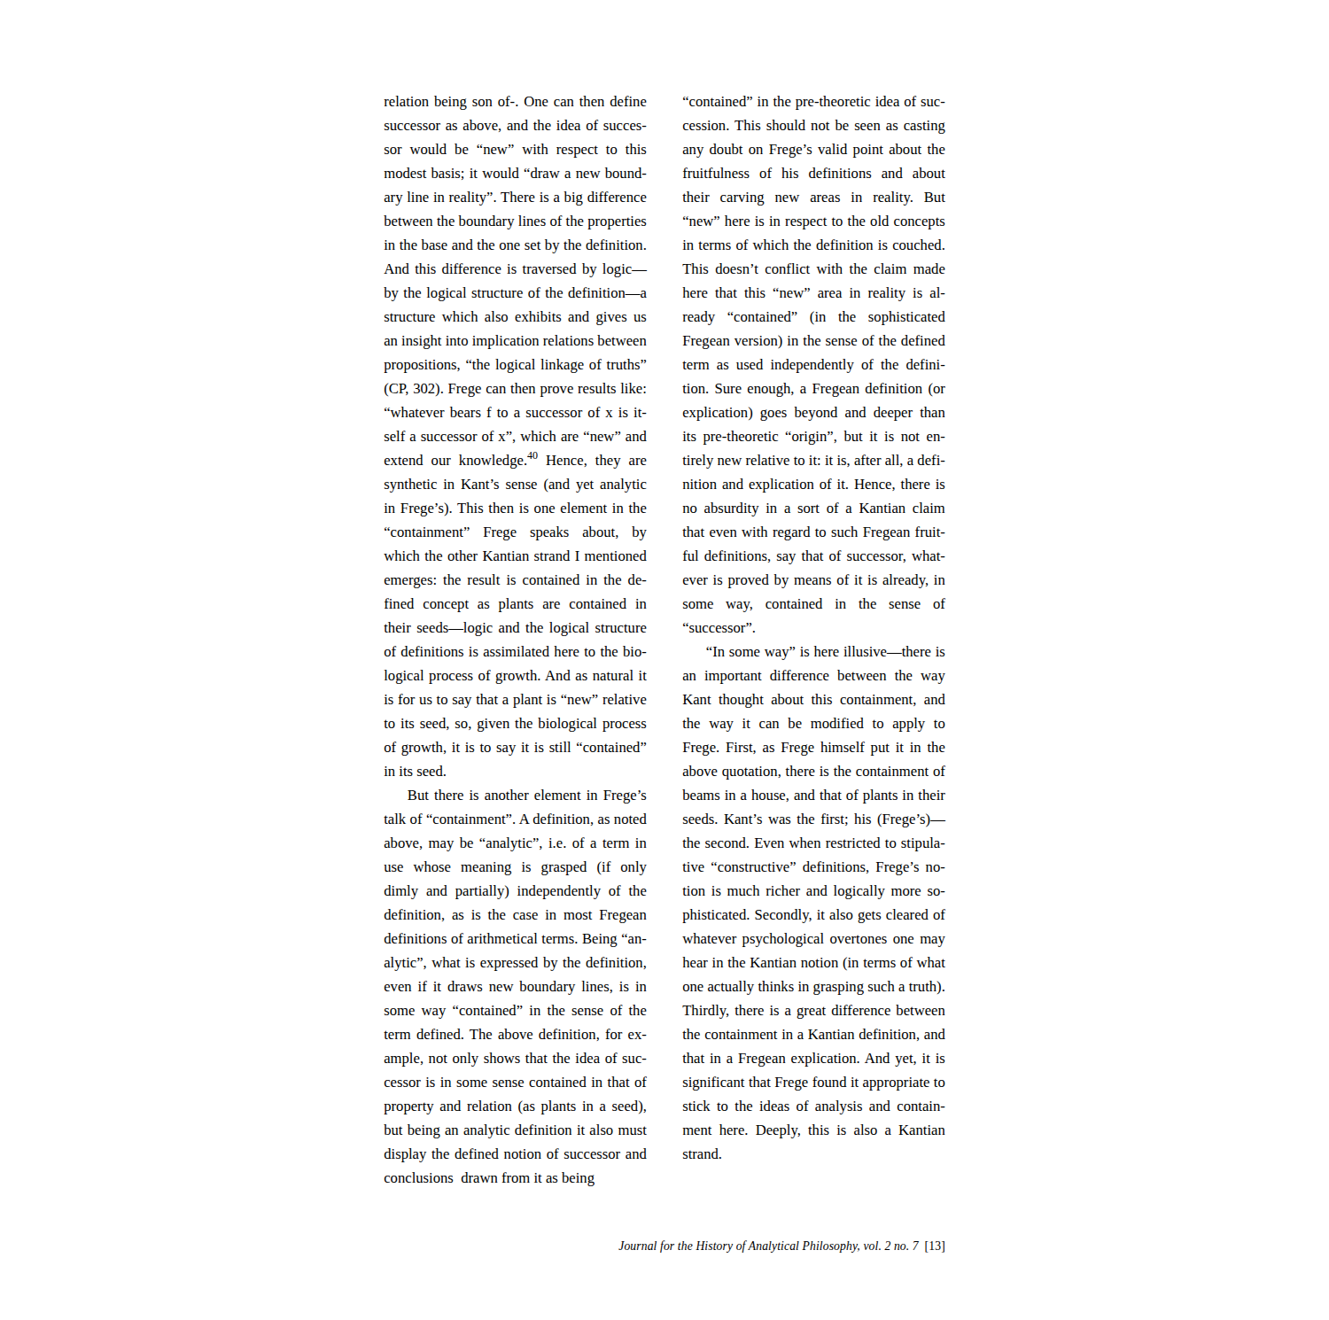relation being son of-. One can then define successor as above, and the idea of successor would be “new” with respect to this modest basis; it would “draw a new boundary line in reality”. There is a big difference between the boundary lines of the properties in the base and the one set by the definition. And this difference is traversed by logic—by the logical structure of the definition—a structure which also exhibits and gives us an insight into implication relations between propositions, “the logical linkage of truths” (CP, 302). Frege can then prove results like: “whatever bears f to a successor of x is itself a successor of x”, which are “new” and extend our knowledge.40 Hence, they are synthetic in Kant’s sense (and yet analytic in Frege’s). This then is one element in the “containment” Frege speaks about, by which the other Kantian strand I mentioned emerges: the result is contained in the defined concept as plants are contained in their seeds—logic and the logical structure of definitions is assimilated here to the biological process of growth. And as natural it is for us to say that a plant is “new” relative to its seed, so, given the biological process of growth, it is to say it is still “contained” in its seed.
But there is another element in Frege’s talk of “containment”. A definition, as noted above, may be “analytic”, i.e. of a term in use whose meaning is grasped (if only dimly and partially) independently of the definition, as is the case in most Fregean definitions of arithmetical terms. Being “analytic”, what is expressed by the definition, even if it draws new boundary lines, is in some way “contained” in the sense of the term defined. The above definition, for example, not only shows that the idea of successor is in some sense contained in that of property and relation (as plants in a seed), but being an analytic definition it also must display the defined notion of successor and conclusions drawn from it as being
“contained” in the pre-theoretic idea of succession. This should not be seen as casting any doubt on Frege’s valid point about the fruitfulness of his definitions and about their carving new areas in reality. But “new” here is in respect to the old concepts in terms of which the definition is couched. This doesn’t conflict with the claim made here that this “new” area in reality is already “contained” (in the sophisticated Fregean version) in the sense of the defined term as used independently of the definition. Sure enough, a Fregean definition (or explication) goes beyond and deeper than its pre-theoretic “origin”, but it is not entirely new relative to it: it is, after all, a definition and explication of it. Hence, there is no absurdity in a sort of a Kantian claim that even with regard to such Fregean fruitful definitions, say that of successor, whatever is proved by means of it is already, in some way, contained in the sense of “successor”.
“In some way” is here illusive—there is an important difference between the way Kant thought about this containment, and the way it can be modified to apply to Frege. First, as Frege himself put it in the above quotation, there is the containment of beams in a house, and that of plants in their seeds. Kant’s was the first; his (Frege’s)—the second. Even when restricted to stipulative “constructive” definitions, Frege’s notion is much richer and logically more sophisticated. Secondly, it also gets cleared of whatever psychological overtones one may hear in the Kantian notion (in terms of what one actually thinks in grasping such a truth). Thirdly, there is a great difference between the containment in a Kantian definition, and that in a Fregean explication. And yet, it is significant that Frege found it appropriate to stick to the ideas of analysis and containment here. Deeply, this is also a Kantian strand.
Journal for the History of Analytical Philosophy, vol. 2 no. 7[13]